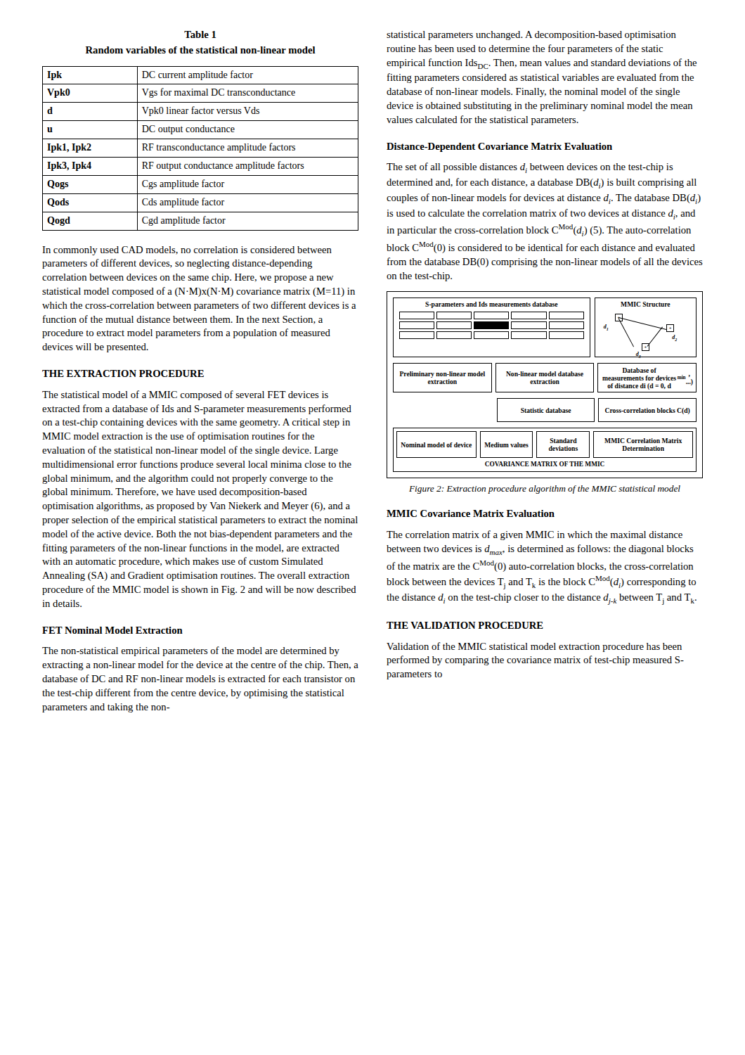Table 1
Random variables of the statistical non-linear model
| Ipk | DC current amplitude factor |
| Vpk0 | Vgs for maximal DC transconductance |
| d | Vpk0 linear factor versus Vds |
| u | DC output conductance |
| Ipk1, Ipk2 | RF transconductance amplitude factors |
| Ipk3, Ipk4 | RF output conductance amplitude factors |
| Qogs | Cgs amplitude factor |
| Qods | Cds amplitude factor |
| Qogd | Cgd amplitude factor |
In commonly used CAD models, no correlation is considered between parameters of different devices, so neglecting distance-depending correlation between devices on the same chip. Here, we propose a new statistical model composed of a (N·M)x(N·M) covariance matrix (M=11) in which the cross-correlation between parameters of two different devices is a function of the mutual distance between them. In the next Section, a procedure to extract model parameters from a population of measured devices will be presented.
The Extraction Procedure
The statistical model of a MMIC composed of several FET devices is extracted from a database of Ids and S-parameter measurements performed on a test-chip containing devices with the same geometry. A critical step in MMIC model extraction is the use of optimisation routines for the evaluation of the statistical non-linear model of the single device. Large multidimensional error functions produce several local minima close to the global minimum, and the algorithm could not properly converge to the global minimum. Therefore, we have used decomposition-based optimisation algorithms, as proposed by Van Niekerk and Meyer (6), and a proper selection of the empirical statistical parameters to extract the nominal model of the active device. Both the not bias-dependent parameters and the fitting parameters of the non-linear functions in the model, are extracted with an automatic procedure, which makes use of custom Simulated Annealing (SA) and Gradient optimisation routines. The overall extraction procedure of the MMIC model is shown in Fig. 2 and will be now described in details.
FET Nominal Model Extraction
The non-statistical empirical parameters of the model are determined by extracting a non-linear model for the device at the centre of the chip. Then, a database of DC and RF non-linear models is extracted for each transistor on the test-chip different from the centre device, by optimising the statistical parameters and taking the non-
statistical parameters unchanged. A decomposition-based optimisation routine has been used to determine the four parameters of the static empirical function IdsDC. Then, mean values and standard deviations of the fitting parameters considered as statistical variables are evaluated from the database of non-linear models. Finally, the nominal model of the single device is obtained substituting in the preliminary nominal model the mean values calculated for the statistical parameters.
Distance-Dependent Covariance Matrix Evaluation
The set of all possible distances di between devices on the test-chip is determined and, for each distance, a database DB(di) is built comprising all couples of non-linear models for devices at distance di. The database DB(di) is used to calculate the correlation matrix of two devices at distance di, and in particular the cross-correlation block CMod(di) (5). The auto-correlation block CMod(0) is considered to be identical for each distance and evaluated from the database DB(0) comprising the non-linear models of all the devices on the test-chip.
S-parameters and Ids measurements database
MMIC Structure
+
+
+
d1
d2
d3
Preliminary non-linear model extraction
Non-linear model database extraction
Database of measurements for devices of distance di (d = 0, dmin, ...)
Statistic database
Cross-correlation blocks C(d)
Nominal model of device
Medium values
Standard deviations
MMIC Correlation Matrix Determination
COVARIANCE MATRIX OF THE MMIC
Figure 2: Extraction procedure algorithm of the MMIC statistical model
MMIC Covariance Matrix Evaluation
The correlation matrix of a given MMIC in which the maximal distance between two devices is dmax, is determined as follows: the diagonal blocks of the matrix are the CMod(0) auto-correlation blocks, the cross-correlation block between the devices Tj and Tk is the block CMod(di) corresponding to the distance di on the test-chip closer to the distance dj-k between Tj and Tk.
The Validation Procedure
Validation of the MMIC statistical model extraction procedure has been performed by comparing the covariance matrix of test-chip measured S-parameters to